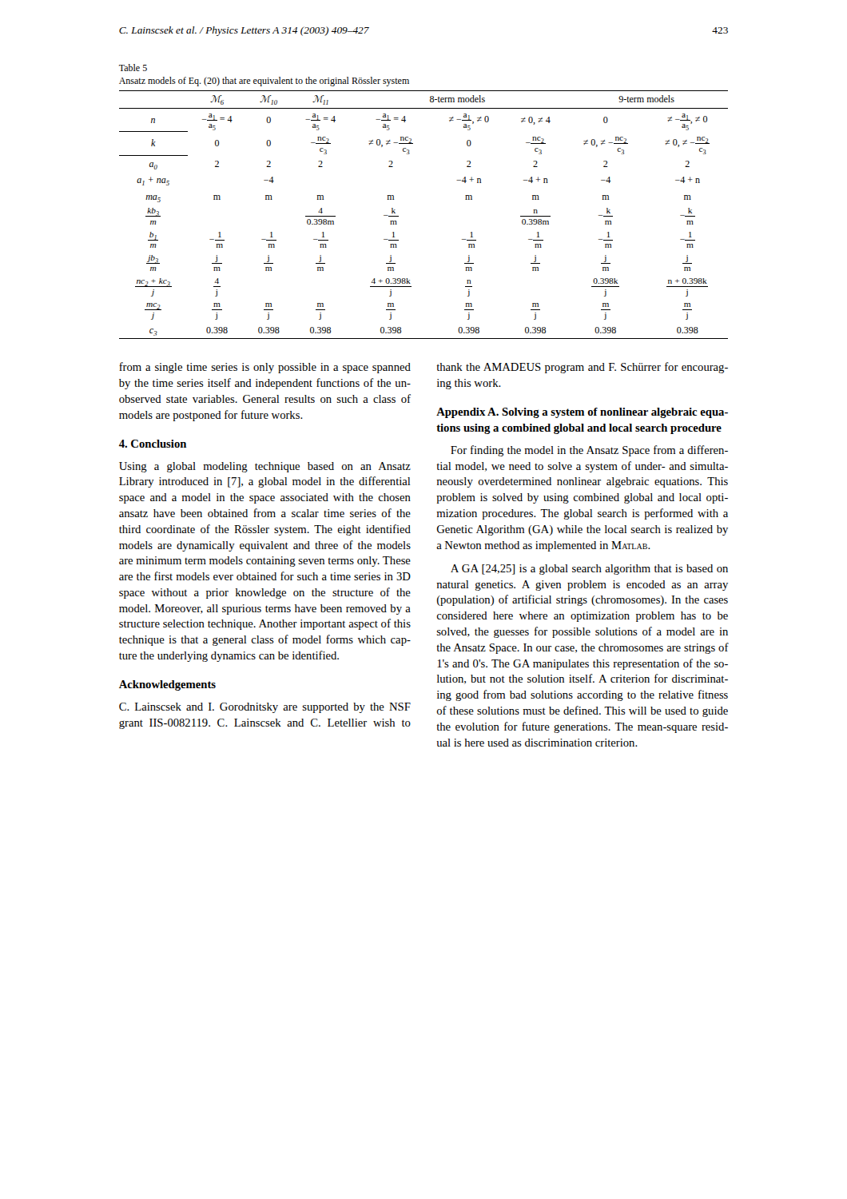C. Lainscsek et al. / Physics Letters A 314 (2003) 409–427 423
Table 5 Ansatz models of Eq. (20) that are equivalent to the original Rössler system
| | ℳ 6 | ℳ 10 | ℳ 11 | 8-term models | 9-term models |
| --- | --- | --- | --- | --- | --- |
| n | − a 1 a 5 = 4 | 0 | − a 1 a 5 = 4 | − a 1 a 5 = 4 | ≠ − a 1 a 5 , ≠ 0 | ≠ 0, ≠ 4 | 0 | ≠ − a 1 a 5 , ≠ 0 |
| k | 0 | 0 | − nc 2 c 3 | ≠ 0, ≠ − nc 2 c 3 | 0 | − nc 2 c 3 | ≠ 0, ≠ − nc 2 c 3 | ≠ 0, ≠ − nc 2 c 3 |
| a 0 | 2 | 2 | 2 | 2 | 2 | 2 | 2 | 2 |
| a 1 + na 5 | | −4 | | | −4 + n | −4 + n | −4 | −4 + n |
| ma 5 | m | m | m | m | m | m | m | m |
| kb 3 m | | | 4 0.398m | − k m | | n 0.398m | − k m | − k m |
| b 1 m | − 1 m | − 1 m | − 1 m | − 1 m | − 1 m | − 1 m | − 1 m | − 1 m |
| jb 3 m | j m | j m | j m | j m | j m | j m | j m | j m |
| nc 2 + kc 3 j | 4 j | | | 4 + 0.398k j | n j | | 0.398k j | n + 0.398k j |
| mc 2 j | m j | m j | m j | m j | m j | m j | m j | m j |
| c 3 | 0.398 | 0.398 | 0.398 | 0.398 | 0.398 | 0.398 | 0.398 | 0.398 |
from a single time series is only possible in a space spanned by the time series itself and independent functions of the unobserved state variables. General results on such a class of models are postponed for future works.
4. Conclusion
Using a global modeling technique based on an Ansatz Library introduced in [7], a global model in the differential space and a model in the space associated with the chosen ansatz have been obtained from a scalar time series of the third coordinate of the Rössler system. The eight identified models are dynamically equivalent and three of the models are minimum term models containing seven terms only. These are the first models ever obtained for such a time series in 3D space without a prior knowledge on the structure of the model. Moreover, all spurious terms have been removed by a structure selection technique. Another important aspect of this technique is that a general class of model forms which capture the underlying dynamics can be identified.
Acknowledgements
C. Lainscsek and I. Gorodnitsky are supported by the NSF grant IIS-0082119. C. Lainscsek and C. Letellier wish to thank the AMADEUS program and F. Schürrer for encouraging this work.
Appendix A. Solving a system of nonlinear algebraic equations using a combined global and local search procedure
For finding the model in the Ansatz Space from a differential model, we need to solve a system of under- and simultaneously overdetermined nonlinear algebraic equations. This problem is solved by using combined global and local optimization procedures. The global search is performed with a Genetic Algorithm (GA) while the local search is realized by a Newton method as implemented in Matlab.
A GA [24,25] is a global search algorithm that is based on natural genetics. A given problem is encoded as an array (population) of artificial strings (chromosomes). In the cases considered here where an optimization problem has to be solved, the guesses for possible solutions of a model are in the Ansatz Space. In our case, the chromosomes are strings of 1's and 0's. The GA manipulates this representation of the solution, but not the solution itself. A criterion for discriminating good from bad solutions according to the relative fitness of these solutions must be defined. This will be used to guide the evolution for future generations. The mean-square residual is here used as discrimination criterion.